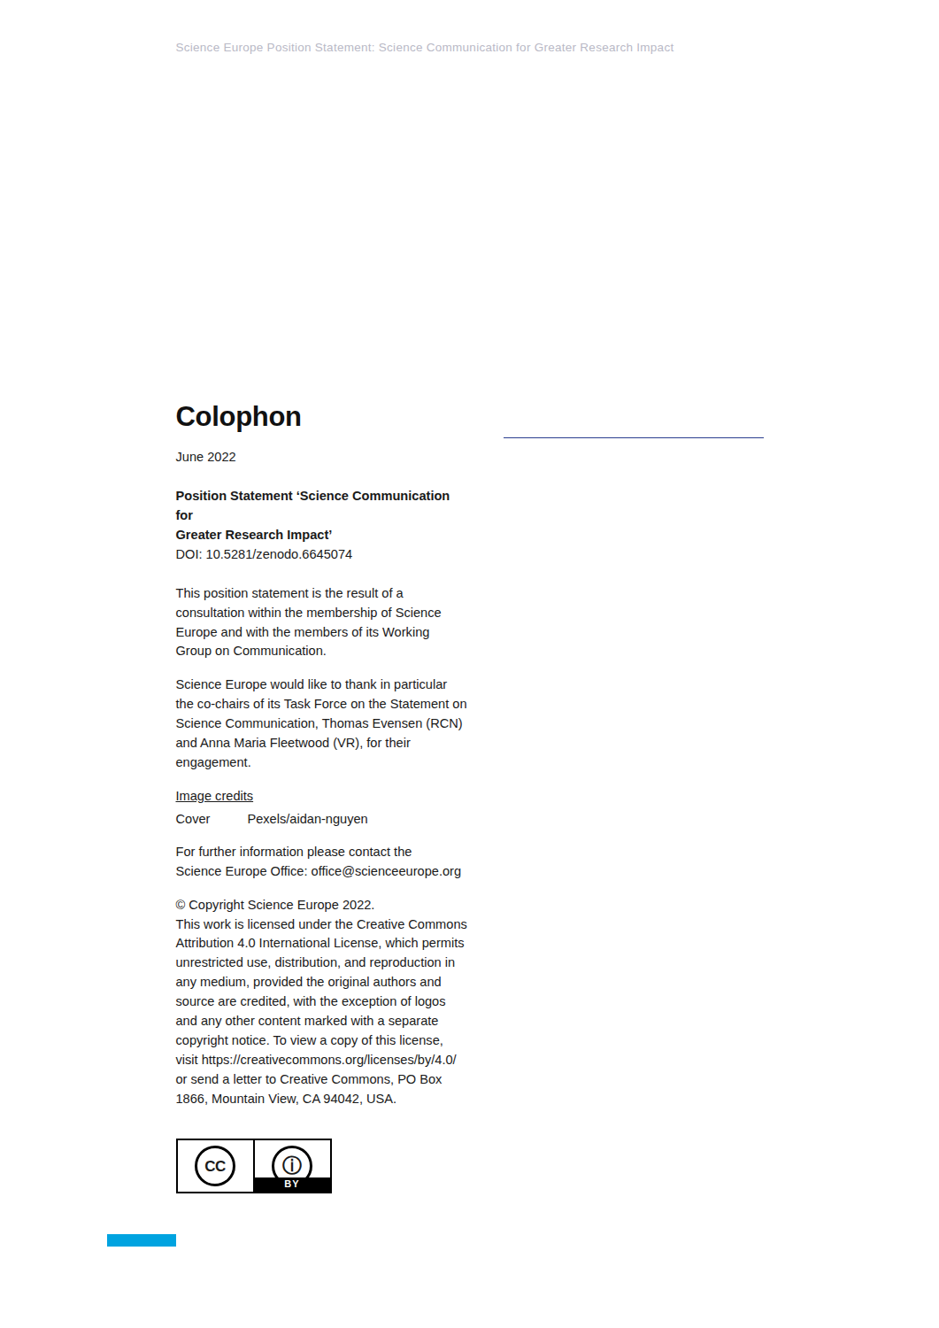Science Europe Position Statement: Science Communication for Greater Research Impact
Colophon
June 2022
Position Statement ‘Science Communication for
Greater Research Impact’
DOI: 10.5281/zenodo.6645074
This position statement is the result of a consultation within the membership of Science Europe and with the members of its Working Group on Communication.
Science Europe would like to thank in particular the co-chairs of its Task Force on the Statement on Science Communication, Thomas Evensen (RCN) and Anna Maria Fleetwood (VR), for their engagement.
Image credits
| Cover | Pexels/aidan-nguyen |
For further information please contact the
Science Europe Office: office@scienceeurope.org
© Copyright Science Europe 2022.
This work is licensed under the Creative Commons Attribution 4.0 International License, which permits unrestricted use, distribution, and reproduction in any medium, provided the original authors and source are credited, with the exception of logos and any other content marked with a separate copyright notice. To view a copy of this license, visit https://creativecommons.org/licenses/by/4.0/ or send a letter to Creative Commons, PO Box 1866, Mountain View, CA 94042, USA.
CC
ⓘ BY